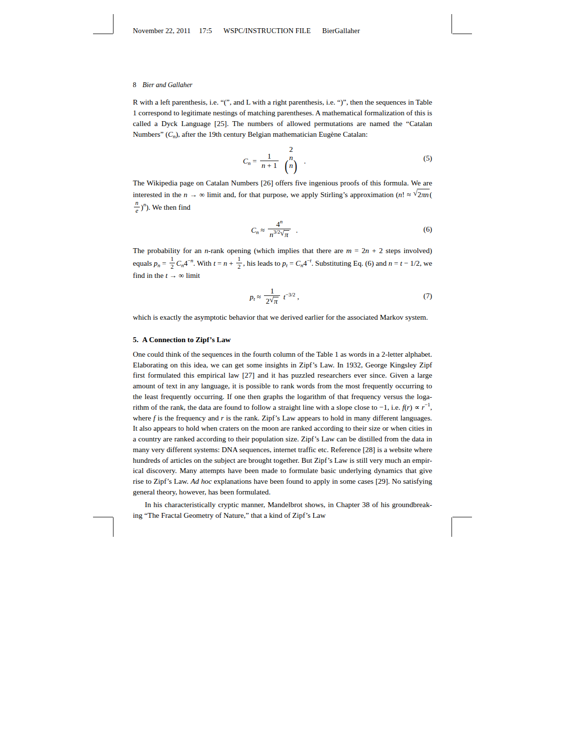November 22, 2011 17:5 WSPC/INSTRUCTION FILE BierGallaher
8 Bier and Gallaher
R with a left parenthesis, i.e. “(”, and L with a right parenthesis, i.e. “)”, then the sequences in Table 1 correspond to legitimate nestings of matching parentheses. A mathematical formalization of this is called a Dyck Language [25]. The numbers of allowed permutations are named the “Catalan Numbers” (Cn), after the 19th century Belgian mathematician Eugène Catalan:
Cn = 1 n + 1 (2n n) .
(5)
The Wikipedia page on Catalan Numbers [26] offers five ingenious proofs of this formula. We are interested in the n → ∞ limit and, for that purpose, we apply Stirling’s approximation (n! ≈ 2πn(ne)n). We then find
Cn ≈ 4n n3/2π .
(6)
The probability for an n-rank opening (which implies that there are m = 2n + 2 steps involved) equals pn = 12 Cn4−n. With t = n + 12, his leads to pt = Cn4−t. Substituting Eq. (6) and n = t − 1/2, we find in the t → ∞ limit
pt ≈ 12π t−3/2 ,
(7)
which is exactly the asymptotic behavior that we derived earlier for the associated Markov system.
5. A Connection to Zipf’s Law
One could think of the sequences in the fourth column of the Table 1 as words in a 2-letter alphabet. Elaborating on this idea, we can get some insights in Zipf’s Law. In 1932, George Kingsley Zipf first formulated this empirical law [27] and it has puzzled researchers ever since. Given a large amount of text in any language, it is possible to rank words from the most frequently occurring to the least frequently occurring. If one then graphs the logarithm of that frequency versus the logarithm of the rank, the data are found to follow a straight line with a slope close to −1, i.e. f(r) ∝ r−1, where f is the frequency and r is the rank. Zipf’s Law appears to hold in many different languages. It also appears to hold when craters on the moon are ranked according to their size or when cities in a country are ranked according to their population size. Zipf’s Law can be distilled from the data in many very different systems: DNA sequences, internet traffic etc. Reference [28] is a website where hundreds of articles on the subject are brought together. But Zipf’s Law is still very much an empirical discovery. Many attempts have been made to formulate basic underlying dynamics that give rise to Zipf’s Law. Ad hoc explanations have been found to apply in some cases [29]. No satisfying general theory, however, has been formulated.
In his characteristically cryptic manner, Mandelbrot shows, in Chapter 38 of his groundbreaking “The Fractal Geometry of Nature,” that a kind of Zipf’s Law